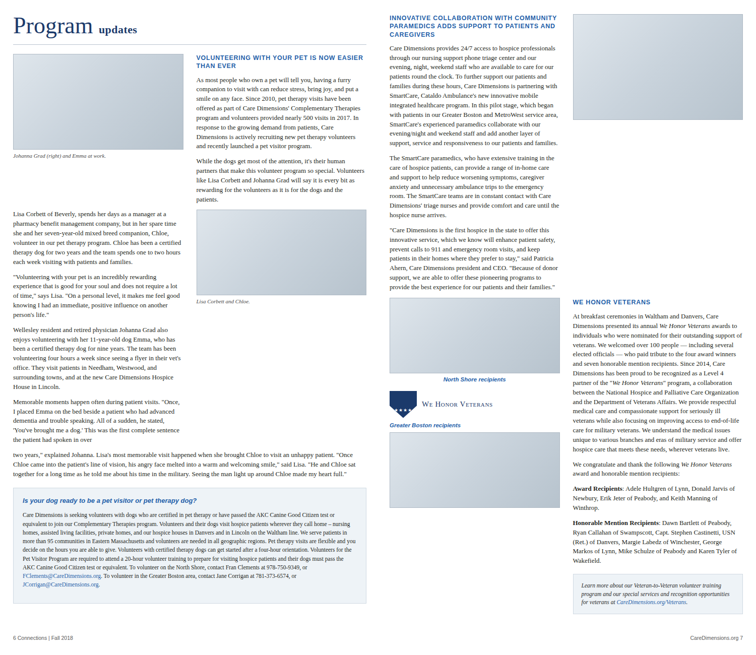Program updates
Johanna Grad (right) and Emma at work.
Volunteering with your pet is now easier than ever
As most people who own a pet will tell you, having a furry companion to visit with can reduce stress, bring joy, and put a smile on any face. Since 2010, pet therapy visits have been offered as part of Care Dimensions' Complementary Therapies program and volunteers provided nearly 500 visits in 2017. In response to the growing demand from patients, Care Dimensions is actively recruiting new pet therapy volunteers and recently launched a pet visitor program.
While the dogs get most of the attention, it's their human partners that make this volunteer program so special. Volunteers like Lisa Corbett and Johanna Grad will say it is every bit as rewarding for the volunteers as it is for the dogs and the patients.
Lisa Corbett of Beverly, spends her days as a manager at a pharmacy benefit management company, but in her spare time she and her seven-year-old mixed breed companion, Chloe, volunteer in our pet therapy program. Chloe has been a certified therapy dog for two years and the team spends one to two hours each week visiting with patients and families.
"Volunteering with your pet is an incredibly rewarding experience that is good for your soul and does not require a lot of time," says Lisa. "On a personal level, it makes me feel good knowing I had an immediate, positive influence on another person's life."
Wellesley resident and retired physician Johanna Grad also enjoys volunteering with her 11-year-old dog Emma, who has been a certified therapy dog for nine years. The team has been volunteering four hours a week since seeing a flyer in their vet's office. They visit patients in Needham, Westwood, and surrounding towns, and at the new Care Dimensions Hospice House in Lincoln.
Memorable moments happen often during patient visits. "Once, I placed Emma on the bed beside a patient who had advanced dementia and trouble speaking. All of a sudden, he stated, 'You've brought me a dog.' This was the first complete sentence the patient had spoken in over
Lisa Corbett and Chloe.
two years," explained Johanna. Lisa's most memorable visit happened when she brought Chloe to visit an unhappy patient. "Once Chloe came into the patient's line of vision, his angry face melted into a warm and welcoming smile," said Lisa. "He and Chloe sat together for a long time as he told me about his time in the military. Seeing the man light up around Chloe made my heart full."
Is your dog ready to be a pet visitor or pet therapy dog?
Care Dimensions is seeking volunteers with dogs who are certified in pet therapy or have passed the AKC Canine Good Citizen test or equivalent to join our Complementary Therapies program. Volunteers and their dogs visit hospice patients wherever they call home – nursing homes, assisted living facilities, private homes, and our hospice houses in Danvers and in Lincoln on the Waltham line. We serve patients in more than 95 communities in Eastern Massachusetts and volunteers are needed in all geographic regions. Pet therapy visits are flexible and you decide on the hours you are able to give. Volunteers with certified therapy dogs can get started after a four-hour orientation. Volunteers for the Pet Visitor Program are required to attend a 20-hour volunteer training to prepare for visiting hospice patients and their dogs must pass the AKC Canine Good Citizen test or equivalent. To volunteer on the North Shore, contact Fran Clements at 978-750-9349, or FClements@CareDimensions.org. To volunteer in the Greater Boston area, contact Jane Corrigan at 781-373-6574, or JCorrigan@CareDimensions.org.
Innovative collaboration with community paramedics adds support to patients and caregivers
Care Dimensions provides 24/7 access to hospice professionals through our nursing support phone triage center and our evening, night, weekend staff who are available to care for our patients round the clock. To further support our patients and families during these hours, Care Dimensions is partnering with SmartCare, Cataldo Ambulance's new innovative mobile integrated healthcare program. In this pilot stage, which began with patients in our Greater Boston and MetroWest service area, SmartCare's experienced paramedics collaborate with our evening/night and weekend staff and add another layer of support, service and responsiveness to our patients and families.
The SmartCare paramedics, who have extensive training in the care of hospice patients, can provide a range of in-home care and support to help reduce worsening symptoms, caregiver anxiety and unnecessary ambulance trips to the emergency room. The SmartCare teams are in constant contact with Care Dimensions' triage nurses and provide comfort and care until the hospice nurse arrives.
"Care Dimensions is the first hospice in the state to offer this innovative service, which we know will enhance patient safety, prevent calls to 911 and emergency room visits, and keep patients in their homes where they prefer to stay," said Patricia Ahern, Care Dimensions president and CEO. "Because of donor support, we are able to offer these pioneering programs to provide the best experience for our patients and their families."
North Shore recipients
We Honor Veterans
Greater Boston recipients
We honor veterans
At breakfast ceremonies in Waltham and Danvers, Care Dimensions presented its annual We Honor Veterans awards to individuals who were nominated for their outstanding support of veterans. We welcomed over 100 people — including several elected officials — who paid tribute to the four award winners and seven honorable mention recipients. Since 2014, Care Dimensions has been proud to be recognized as a Level 4 partner of the "We Honor Veterans" program, a collaboration between the National Hospice and Palliative Care Organization and the Department of Veterans Affairs. We provide respectful medical care and compassionate support for seriously ill veterans while also focusing on improving access to end-of-life care for military veterans. We understand the medical issues unique to various branches and eras of military service and offer hospice care that meets these needs, wherever veterans live.
We congratulate and thank the following We Honor Veterans award and honorable mention recipients:
Award Recipients: Adele Hultgren of Lynn, Donald Jarvis of Newbury, Erik Jeter of Peabody, and Keith Manning of Winthrop.
Honorable Mention Recipients: Dawn Bartlett of Peabody, Ryan Callahan of Swampscott, Capt. Stephen Castinetti, USN (Ret.) of Danvers, Margie Labedz of Winchester, George Markos of Lynn, Mike Schulze of Peabody and Karen Tyler of Wakefield.
Learn more about our Veteran-to-Veteran volunteer training program and our special services and recognition opportunities for veterans at CareDimensions.org/Veterans.
6 Connections | Fall 2018
CareDimensions.org 7